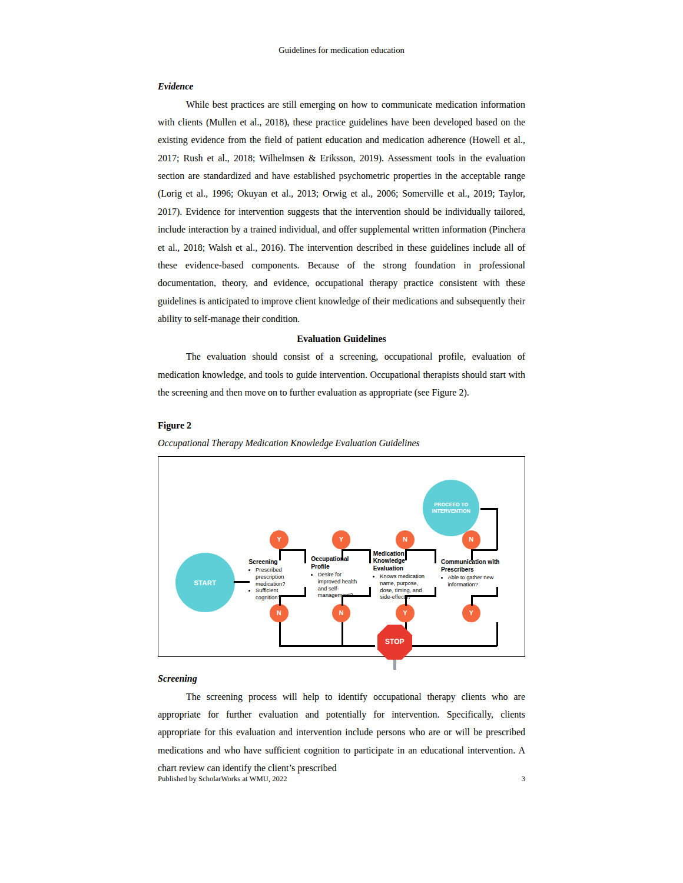Guidelines for medication education
Evidence
While best practices are still emerging on how to communicate medication information with clients (Mullen et al., 2018), these practice guidelines have been developed based on the existing evidence from the field of patient education and medication adherence (Howell et al., 2017; Rush et al., 2018; Wilhelmsen & Eriksson, 2019). Assessment tools in the evaluation section are standardized and have established psychometric properties in the acceptable range (Lorig et al., 1996; Okuyan et al., 2013; Orwig et al., 2006; Somerville et al., 2019; Taylor, 2017). Evidence for intervention suggests that the intervention should be individually tailored, include interaction by a trained individual, and offer supplemental written information (Pinchera et al., 2018; Walsh et al., 2016). The intervention described in these guidelines include all of these evidence-based components. Because of the strong foundation in professional documentation, theory, and evidence, occupational therapy practice consistent with these guidelines is anticipated to improve client knowledge of their medications and subsequently their ability to self-manage their condition.
Evaluation Guidelines
The evaluation should consist of a screening, occupational profile, evaluation of medication knowledge, and tools to guide intervention. Occupational therapists should start with the screening and then move on to further evaluation as appropriate (see Figure 2).
Figure 2
Occupational Therapy Medication Knowledge Evaluation Guidelines
START
PROCEED TO
INTERVENTION
Screening
Prescribed prescription medication?
Sufficient cognition?
Occupational Profile
Desire for improved health and self-management?
Medication Knowledge Evaluation
Knows medication name, purpose, dose, timing, and side-effects?
Communication with Prescribers
Able to gather new information?
Y
Y
N
N
N
N
Y
Y
STOP
Screening
The screening process will help to identify occupational therapy clients who are appropriate for further evaluation and potentially for intervention. Specifically, clients appropriate for this evaluation and intervention include persons who are or will be prescribed medications and who have sufficient cognition to participate in an educational intervention. A chart review can identify the client’s prescribed
Published by ScholarWorks at WMU, 2022 3